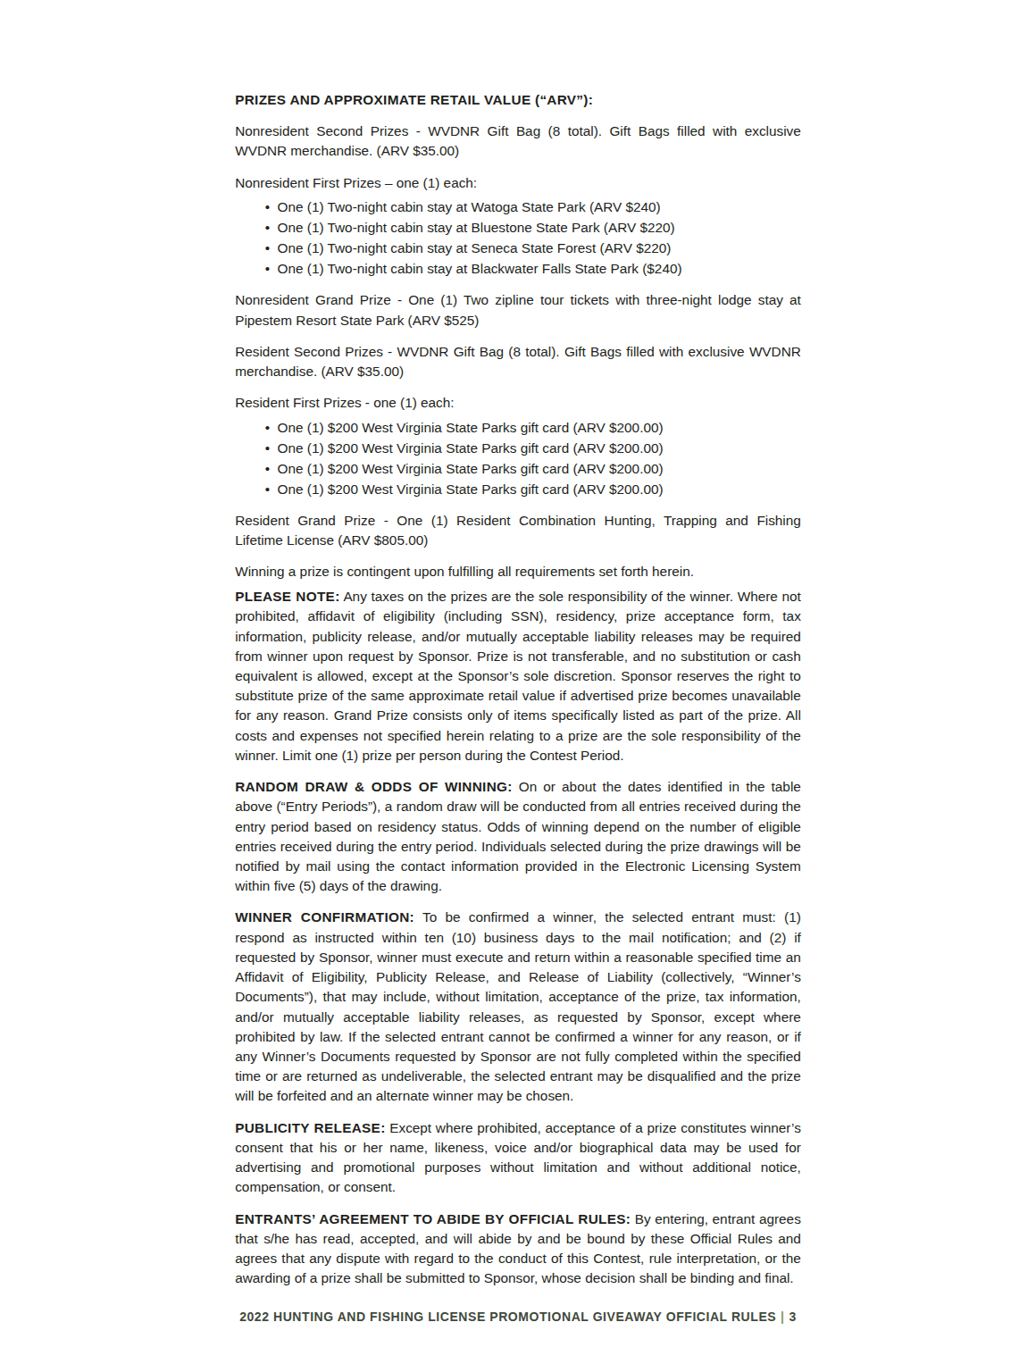Prizes and Approximate Retail Value (“ARV”):
Nonresident Second Prizes - WVDNR Gift Bag (8 total). Gift Bags filled with exclusive WVDNR merchandise. (ARV $35.00)
Nonresident First Prizes – one (1) each:
One (1) Two-night cabin stay at Watoga State Park (ARV $240)
One (1) Two-night cabin stay at Bluestone State Park (ARV $220)
One (1) Two-night cabin stay at Seneca State Forest (ARV $220)
One (1) Two-night cabin stay at Blackwater Falls State Park ($240)
Nonresident Grand Prize - One (1) Two zipline tour tickets with three-night lodge stay at Pipestem Resort State Park (ARV $525)
Resident Second Prizes - WVDNR Gift Bag (8 total). Gift Bags filled with exclusive WVDNR merchandise. (ARV $35.00)
Resident First Prizes - one (1) each:
One (1) $200 West Virginia State Parks gift card (ARV $200.00)
One (1) $200 West Virginia State Parks gift card (ARV $200.00)
One (1) $200 West Virginia State Parks gift card (ARV $200.00)
One (1) $200 West Virginia State Parks gift card (ARV $200.00)
Resident Grand Prize - One (1) Resident Combination Hunting, Trapping and Fishing Lifetime License (ARV $805.00)
Winning a prize is contingent upon fulfilling all requirements set forth herein.
PLEASE NOTE: Any taxes on the prizes are the sole responsibility of the winner. Where not prohibited, affidavit of eligibility (including SSN), residency, prize acceptance form, tax information, publicity release, and/or mutually acceptable liability releases may be required from winner upon request by Sponsor. Prize is not transferable, and no substitution or cash equivalent is allowed, except at the Sponsor’s sole discretion. Sponsor reserves the right to substitute prize of the same approximate retail value if advertised prize becomes unavailable for any reason. Grand Prize consists only of items specifically listed as part of the prize. All costs and expenses not specified herein relating to a prize are the sole responsibility of the winner. Limit one (1) prize per person during the Contest Period.
RANDOM DRAW & ODDS OF WINNING: On or about the dates identified in the table above (“Entry Periods”), a random draw will be conducted from all entries received during the entry period based on residency status. Odds of winning depend on the number of eligible entries received during the entry period. Individuals selected during the prize drawings will be notified by mail using the contact information provided in the Electronic Licensing System within five (5) days of the drawing.
WINNER CONFIRMATION: To be confirmed a winner, the selected entrant must: (1) respond as instructed within ten (10) business days to the mail notification; and (2) if requested by Sponsor, winner must execute and return within a reasonable specified time an Affidavit of Eligibility, Publicity Release, and Release of Liability (collectively, “Winner’s Documents”), that may include, without limitation, acceptance of the prize, tax information, and/or mutually acceptable liability releases, as requested by Sponsor, except where prohibited by law. If the selected entrant cannot be confirmed a winner for any reason, or if any Winner’s Documents requested by Sponsor are not fully completed within the specified time or are returned as undeliverable, the selected entrant may be disqualified and the prize will be forfeited and an alternate winner may be chosen.
PUBLICITY RELEASE: Except where prohibited, acceptance of a prize constitutes winner’s consent that his or her name, likeness, voice and/or biographical data may be used for advertising and promotional purposes without limitation and without additional notice, compensation, or consent.
ENTRANTS’ AGREEMENT TO ABIDE BY OFFICIAL RULES: By entering, entrant agrees that s/he has read, accepted, and will abide by and be bound by these Official Rules and agrees that any dispute with regard to the conduct of this Contest, rule interpretation, or the awarding of a prize shall be submitted to Sponsor, whose decision shall be binding and final.
2022 HUNTING AND FISHING LICENSE PROMOTIONAL GIVEAWAY OFFICIAL RULES|3